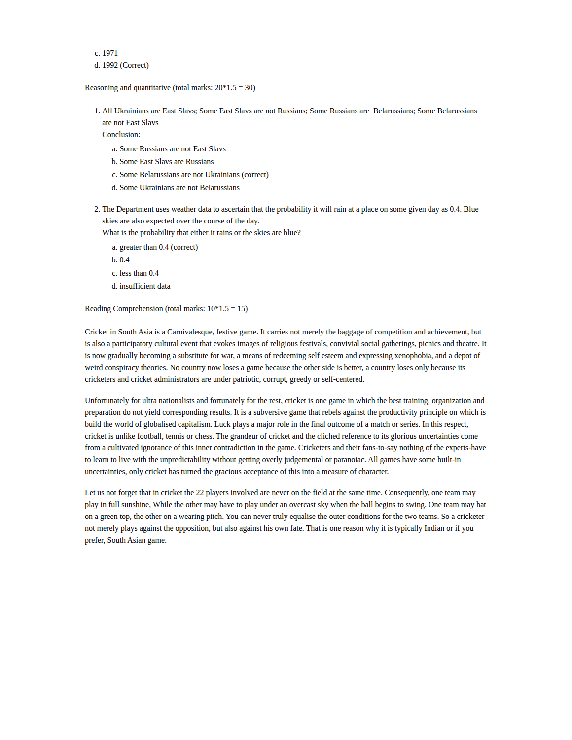1971
1992 (Correct)
Reasoning and quantitative (total marks: 20*1.5 = 30)
All Ukrainians are East Slavs; Some East Slavs are not Russians; Some Russians are Belarussians; Some Belarussians are not East Slavs
Conclusion:
Some Russians are not East Slavs
Some East Slavs are Russians
Some Belarussians are not Ukrainians (correct)
Some Ukrainians are not Belarussians
The Department uses weather data to ascertain that the probability it will rain at a place on some given day as 0.4. Blue skies are also expected over the course of the day.
What is the probability that either it rains or the skies are blue?
greater than 0.4 (correct)
0.4
less than 0.4
insufficient data
Reading Comprehension (total marks: 10*1.5 = 15)
Cricket in South Asia is a Carnivalesque, festive game. It carries not merely the baggage of competition and achievement, but is also a participatory cultural event that evokes images of religious festivals, convivial social gatherings, picnics and theatre. It is now gradually becoming a substitute for war, a means of redeeming self esteem and expressing xenophobia, and a depot of weird conspiracy theories. No country now loses a game because the other side is better, a country loses only because its cricketers and cricket administrators are under patriotic, corrupt, greedy or self-centered.
Unfortunately for ultra nationalists and fortunately for the rest, cricket is one game in which the best training, organization and preparation do not yield corresponding results. It is a subversive game that rebels against the productivity principle on which is build the world of globalised capitalism. Luck plays a major role in the final outcome of a match or series. In this respect, cricket is unlike football, tennis or chess. The grandeur of cricket and the cliched reference to its glorious uncertainties come from a cultivated ignorance of this inner contradiction in the game. Cricketers and their fans-to-say nothing of the experts-have to learn to live with the unpredictability without getting overly judgemental or paranoiac. All games have some built-in uncertainties, only cricket has turned the gracious acceptance of this into a measure of character.
Let us not forget that in cricket the 22 players involved are never on the field at the same time. Consequently, one team may play in full sunshine, While the other may have to play under an overcast sky when the ball begins to swing. One team may bat on a green top, the other on a wearing pitch. You can never truly equalise the outer conditions for the two teams. So a cricketer not merely plays against the opposition, but also against his own fate. That is one reason why it is typically Indian or if you prefer, South Asian game.